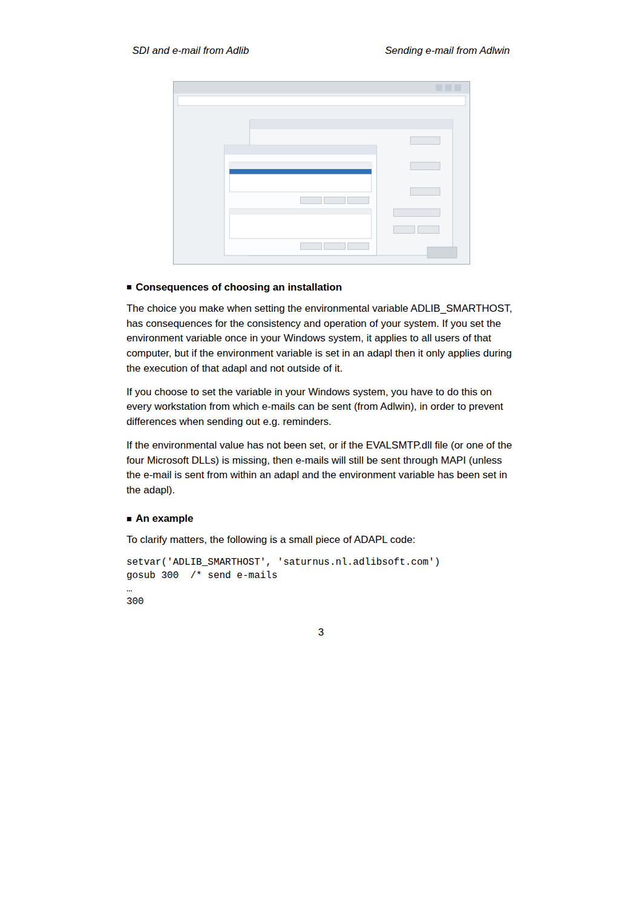SDI and e-mail from Adlib Sending e-mail from Adlwin
Consequences of choosing an installation
The choice you make when setting the environmental variable ADLIB_SMARTHOST, has consequences for the consistency and operation of your system. If you set the environment variable once in your Windows system, it applies to all users of that computer, but if the environment variable is set in an adapl then it only applies during the execution of that adapl and not outside of it.
If you choose to set the variable in your Windows system, you have to do this on every workstation from which e-mails can be sent (from Adlwin), in order to prevent differences when sending out e.g. reminders.
If the environmental value has not been set, or if the EVALSMTP.dll file (or one of the four Microsoft DLLs) is missing, then e-mails will still be sent through MAPI (unless the e-mail is sent from within an adapl and the environment variable has been set in the adapl).
An example
To clarify matters, the following is a small piece of ADAPL code:
setvar('ADLIB_SMARTHOST', 'saturnus.nl.adlibsoft.com')
gosub 300  /* send e-mails
…
300
3